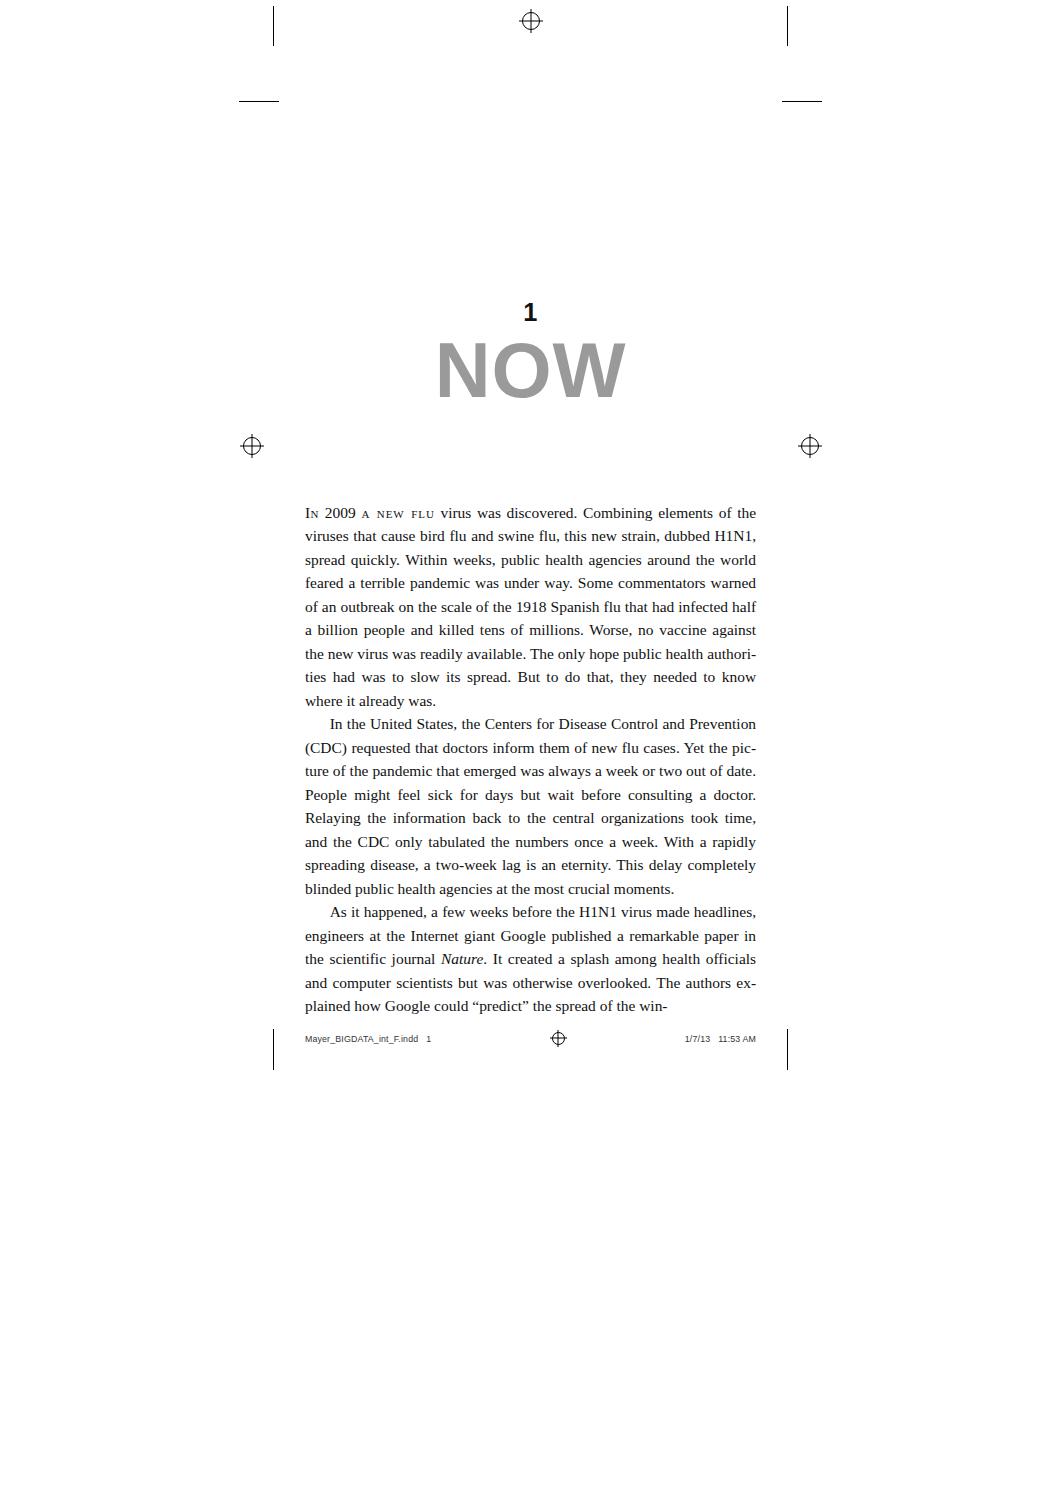1
NOW
In 2009 a new flu virus was discovered. Combining elements of the viruses that cause bird flu and swine flu, this new strain, dubbed H1N1, spread quickly. Within weeks, public health agencies around the world feared a terrible pandemic was under way. Some commentators warned of an outbreak on the scale of the 1918 Spanish flu that had infected half a billion people and killed tens of millions. Worse, no vaccine against the new virus was readily available. The only hope public health authorities had was to slow its spread. But to do that, they needed to know where it already was.
In the United States, the Centers for Disease Control and Prevention (CDC) requested that doctors inform them of new flu cases. Yet the picture of the pandemic that emerged was always a week or two out of date. People might feel sick for days but wait before consulting a doctor. Relaying the information back to the central organizations took time, and the CDC only tabulated the numbers once a week. With a rapidly spreading disease, a two-week lag is an eternity. This delay completely blinded public health agencies at the most crucial moments.
As it happened, a few weeks before the H1N1 virus made headlines, engineers at the Internet giant Google published a remarkable paper in the scientific journal Nature. It created a splash among health officials and computer scientists but was otherwise overlooked. The authors explained how Google could “predict” the spread of the win-
Mayer_BIGDATA_int_F.indd 1 1/7/13 11:53 AM